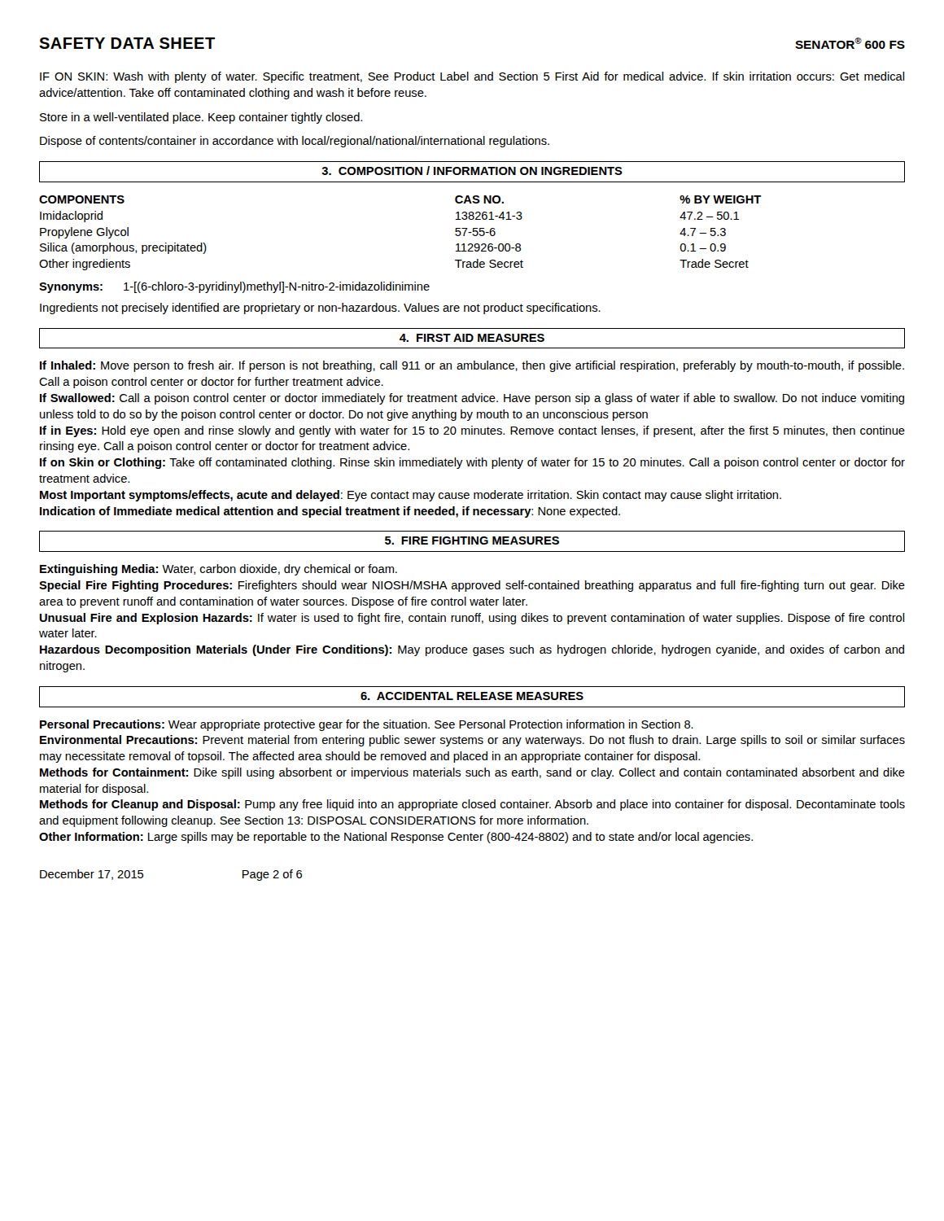SAFETY DATA SHEET
SENATOR® 600 FS
IF ON SKIN: Wash with plenty of water. Specific treatment, See Product Label and Section 5 First Aid for medical advice. If skin irritation occurs: Get medical advice/attention. Take off contaminated clothing and wash it before reuse.
Store in a well-ventilated place. Keep container tightly closed.
Dispose of contents/container in accordance with local/regional/national/international regulations.
3. Composition / Information on Ingredients
| Components | CAS No. | % by Weight |
| --- | --- | --- |
| Imidacloprid | 138261-41-3 | 47.2 – 50.1 |
| Propylene Glycol | 57-55-6 | 4.7 – 5.3 |
| Silica (amorphous, precipitated) | 112926-00-8 | 0.1 – 0.9 |
| Other ingredients | Trade Secret | Trade Secret |
Synonyms:
1-[(6-chloro-3-pyridinyl)methyl]-N-nitro-2-imidazolidinimine
Ingredients not precisely identified are proprietary or non-hazardous. Values are not product specifications.
4. First Aid Measures
If Inhaled: Move person to fresh air. If person is not breathing, call 911 or an ambulance, then give artificial respiration, preferably by mouth-to-mouth, if possible. Call a poison control center or doctor for further treatment advice.
If Swallowed: Call a poison control center or doctor immediately for treatment advice. Have person sip a glass of water if able to swallow. Do not induce vomiting unless told to do so by the poison control center or doctor. Do not give anything by mouth to an unconscious person
If in Eyes: Hold eye open and rinse slowly and gently with water for 15 to 20 minutes. Remove contact lenses, if present, after the first 5 minutes, then continue rinsing eye. Call a poison control center or doctor for treatment advice.
If on Skin or Clothing: Take off contaminated clothing. Rinse skin immediately with plenty of water for 15 to 20 minutes. Call a poison control center or doctor for treatment advice.
Most Important symptoms/effects, acute and delayed: Eye contact may cause moderate irritation. Skin contact may cause slight irritation.
Indication of Immediate medical attention and special treatment if needed, if necessary: None expected.
5. Fire Fighting Measures
Extinguishing Media: Water, carbon dioxide, dry chemical or foam.
Special Fire Fighting Procedures: Firefighters should wear NIOSH/MSHA approved self-contained breathing apparatus and full fire-fighting turn out gear. Dike area to prevent runoff and contamination of water sources. Dispose of fire control water later.
Unusual Fire and Explosion Hazards: If water is used to fight fire, contain runoff, using dikes to prevent contamination of water supplies. Dispose of fire control water later.
Hazardous Decomposition Materials (Under Fire Conditions): May produce gases such as hydrogen chloride, hydrogen cyanide, and oxides of carbon and nitrogen.
6. Accidental Release Measures
Personal Precautions: Wear appropriate protective gear for the situation. See Personal Protection information in Section 8.
Environmental Precautions: Prevent material from entering public sewer systems or any waterways. Do not flush to drain. Large spills to soil or similar surfaces may necessitate removal of topsoil. The affected area should be removed and placed in an appropriate container for disposal.
Methods for Containment: Dike spill using absorbent or impervious materials such as earth, sand or clay. Collect and contain contaminated absorbent and dike material for disposal.
Methods for Cleanup and Disposal: Pump any free liquid into an appropriate closed container. Absorb and place into container for disposal. Decontaminate tools and equipment following cleanup. See Section 13: DISPOSAL CONSIDERATIONS for more information.
Other Information: Large spills may be reportable to the National Response Center (800-424-8802) and to state and/or local agencies.
December 17, 2015
Page 2 of 6